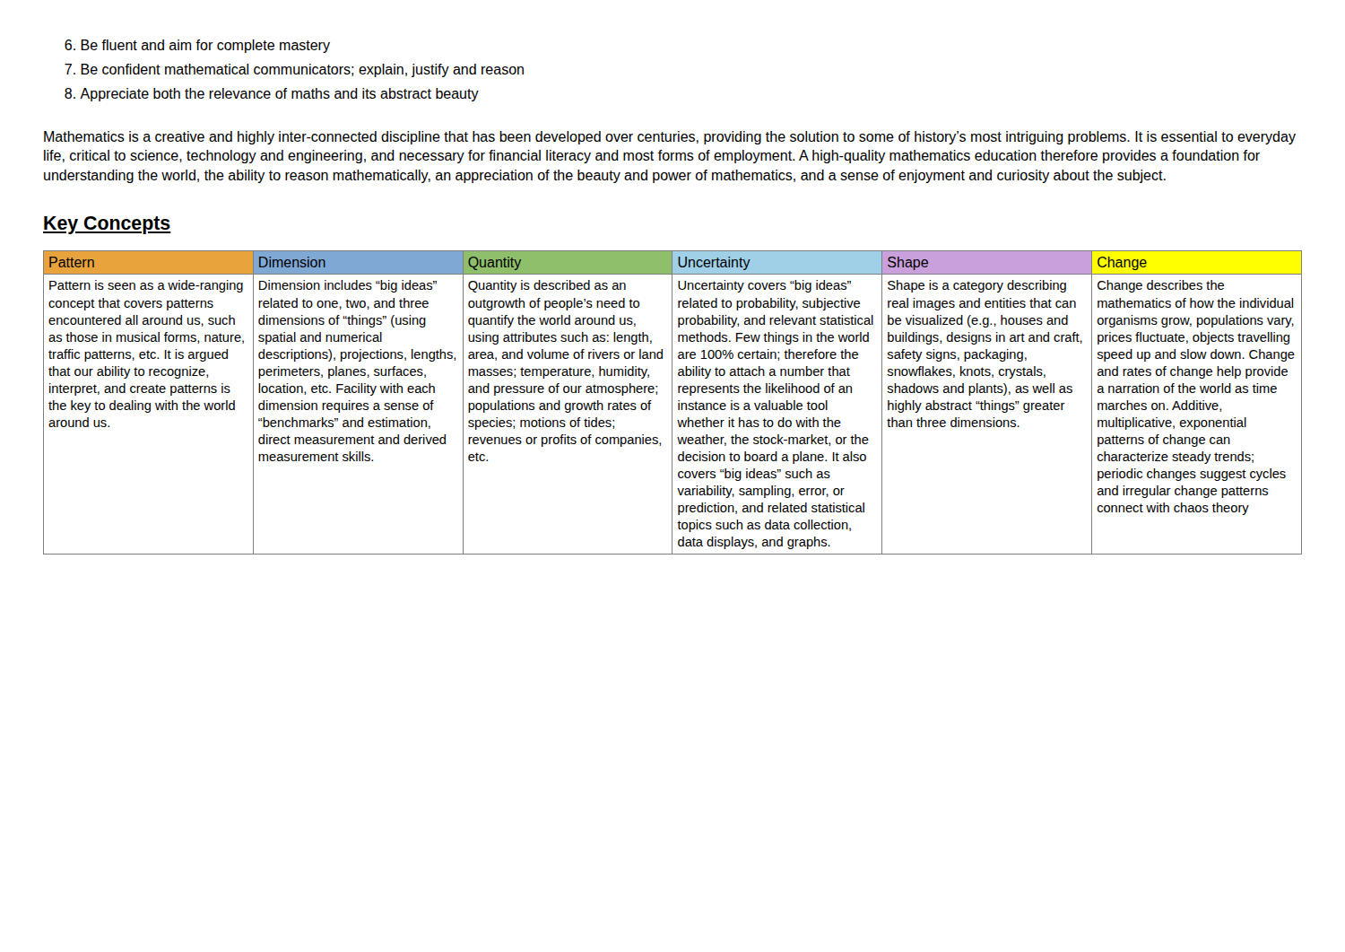Be fluent and aim for complete mastery
Be confident mathematical communicators; explain, justify and reason
Appreciate both the relevance of maths and its abstract beauty
Mathematics is a creative and highly inter-connected discipline that has been developed over centuries, providing the solution to some of history’s most intriguing problems. It is essential to everyday life, critical to science, technology and engineering, and necessary for financial literacy and most forms of employment. A high-quality mathematics education therefore provides a foundation for understanding the world, the ability to reason mathematically, an appreciation of the beauty and power of mathematics, and a sense of enjoyment and curiosity about the subject.
Key Concepts
| Pattern | Dimension | Quantity | Uncertainty | Shape | Change |
| --- | --- | --- | --- | --- | --- |
| Pattern is seen as a wide-ranging concept that covers patterns encountered all around us, such as those in musical forms, nature, traffic patterns, etc. It is argued that our ability to recognize, interpret, and create patterns is the key to dealing with the world around us. | Dimension includes “big ideas” related to one, two, and three dimensions of “things” (using spatial and numerical descriptions), projections, lengths, perimeters, planes, surfaces, location, etc. Facility with each dimension requires a sense of “benchmarks” and estimation, direct measurement and derived measurement skills. | Quantity is described as an outgrowth of people’s need to quantify the world around us, using attributes such as: length, area, and volume of rivers or land masses; temperature, humidity, and pressure of our atmosphere; populations and growth rates of species; motions of tides; revenues or profits of companies, etc. | Uncertainty covers “big ideas” related to probability, subjective probability, and relevant statistical methods. Few things in the world are 100% certain; therefore the ability to attach a number that represents the likelihood of an instance is a valuable tool whether it has to do with the weather, the stock-market, or the decision to board a plane. It also covers “big ideas” such as variability, sampling, error, or prediction, and related statistical topics such as data collection, data displays, and graphs. | Shape is a category describing real images and entities that can be visualized (e.g., houses and buildings, designs in art and craft, safety signs, packaging, snowflakes, knots, crystals, shadows and plants), as well as highly abstract “things” greater than three dimensions. | Change describes the mathematics of how the individual organisms grow, populations vary, prices fluctuate, objects travelling speed up and slow down. Change and rates of change help provide a narration of the world as time marches on. Additive, multiplicative, exponential patterns of change can characterize steady trends; periodic changes suggest cycles and irregular change patterns connect with chaos theory |